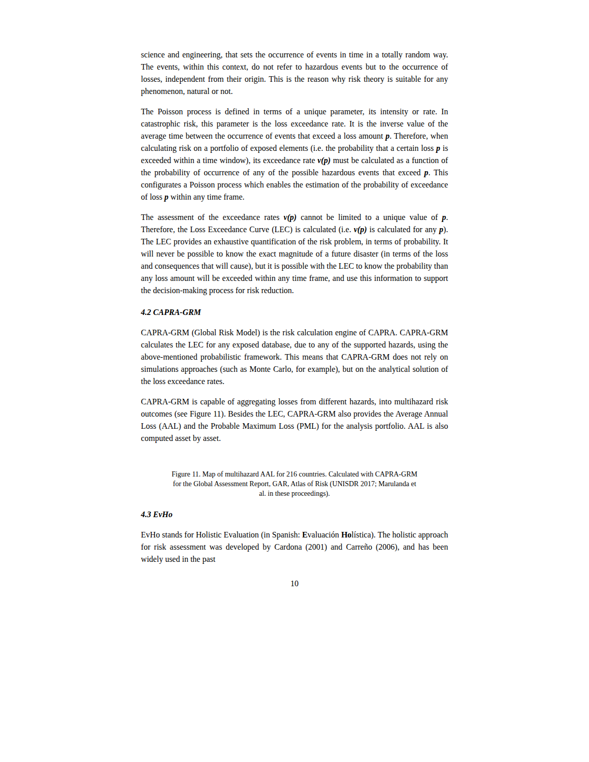science and engineering, that sets the occurrence of events in time in a totally random way. The events, within this context, do not refer to hazardous events but to the occurrence of losses, independent from their origin. This is the reason why risk theory is suitable for any phenomenon, natural or not.
The Poisson process is defined in terms of a unique parameter, its intensity or rate. In catastrophic risk, this parameter is the loss exceedance rate. It is the inverse value of the average time between the occurrence of events that exceed a loss amount p. Therefore, when calculating risk on a portfolio of exposed elements (i.e. the probability that a certain loss p is exceeded within a time window), its exceedance rate v(p) must be calculated as a function of the probability of occurrence of any of the possible hazardous events that exceed p. This configurates a Poisson process which enables the estimation of the probability of exceedance of loss p within any time frame.
The assessment of the exceedance rates v(p) cannot be limited to a unique value of p. Therefore, the Loss Exceedance Curve (LEC) is calculated (i.e. v(p) is calculated for any p). The LEC provides an exhaustive quantification of the risk problem, in terms of probability. It will never be possible to know the exact magnitude of a future disaster (in terms of the loss and consequences that will cause), but it is possible with the LEC to know the probability than any loss amount will be exceeded within any time frame, and use this information to support the decision-making process for risk reduction.
4.2 CAPRA-GRM
CAPRA-GRM (Global Risk Model) is the risk calculation engine of CAPRA. CAPRA-GRM calculates the LEC for any exposed database, due to any of the supported hazards, using the above-mentioned probabilistic framework. This means that CAPRA-GRM does not rely on simulations approaches (such as Monte Carlo, for example), but on the analytical solution of the loss exceedance rates.
CAPRA-GRM is capable of aggregating losses from different hazards, into multihazard risk outcomes (see Figure 11). Besides the LEC, CAPRA-GRM also provides the Average Annual Loss (AAL) and the Probable Maximum Loss (PML) for the analysis portfolio. AAL is also computed asset by asset.
Figure 11. Map of multihazard AAL for 216 countries. Calculated with CAPRA-GRM for the Global Assessment Report, GAR, Atlas of Risk (UNISDR 2017; Marulanda et al. in these proceedings).
4.3 EvHo
EvHo stands for Holistic Evaluation (in Spanish: Evaluación Holística). The holistic approach for risk assessment was developed by Cardona (2001) and Carreño (2006), and has been widely used in the past
10